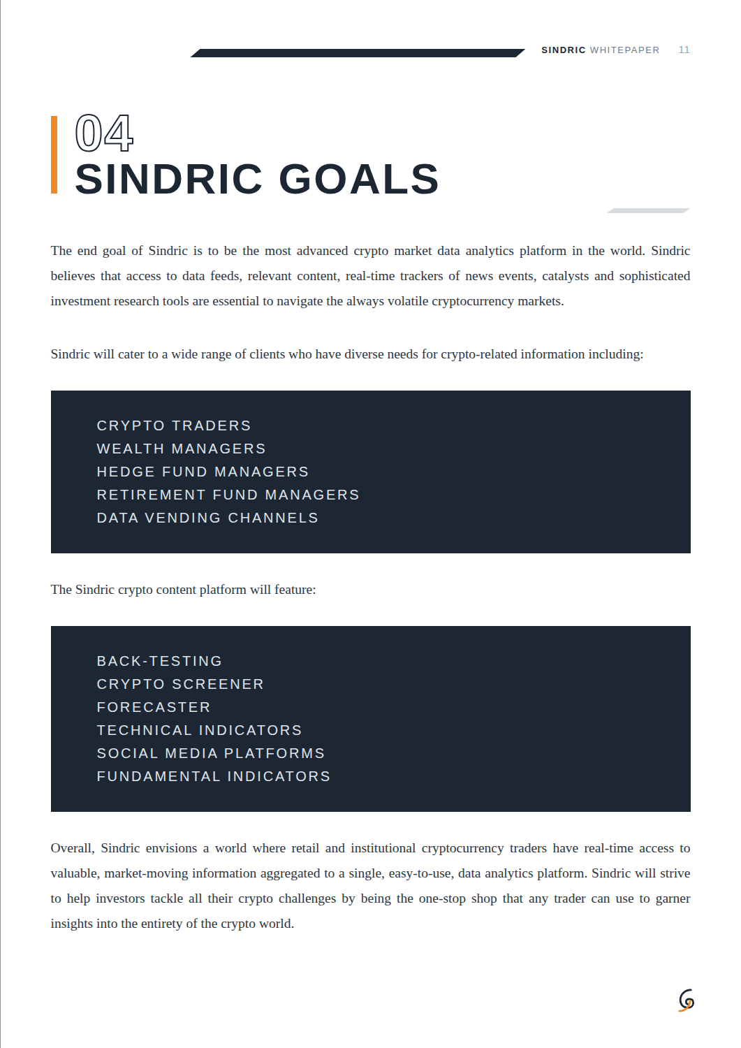SINDRIC WHITEPAPER
11
04
Sindric Goals
The end goal of Sindric is to be the most advanced crypto market data analytics platform in the world. Sindric believes that access to data feeds, relevant content, real-time trackers of news events, catalysts and sophisticated investment research tools are essential to navigate the always volatile cryptocurrency markets.
Sindric will cater to a wide range of clients who have diverse needs for crypto-related information including:
Crypto Traders
Wealth Managers
Hedge Fund Managers
Retirement Fund Managers
Data Vending Channels
The Sindric crypto content platform will feature:
Back-Testing
Crypto Screener
Forecaster
Technical Indicators
Social Media Platforms
Fundamental Indicators
Overall, Sindric envisions a world where retail and institutional cryptocurrency traders have real-time access to valuable, market-moving information aggregated to a single, easy-to-use, data analytics platform. Sindric will strive to help investors tackle all their crypto challenges by being the one-stop shop that any trader can use to garner insights into the entirety of the crypto world.